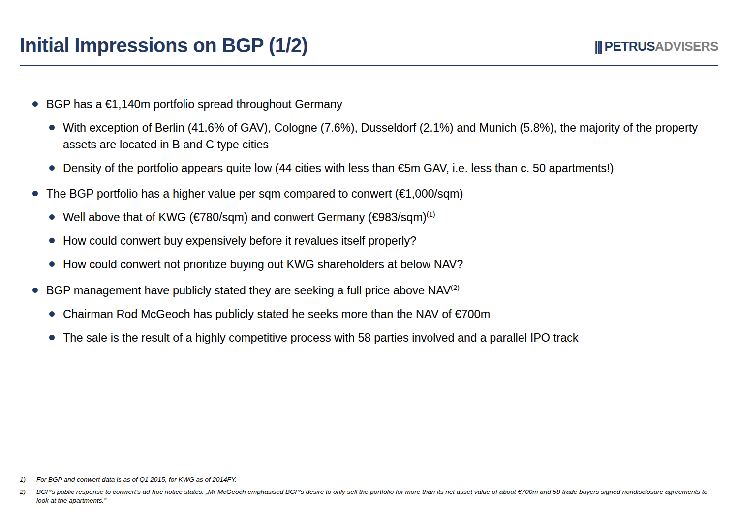Initial Impressions on BGP (1/2)
|||PETRUS ADVISERS
BGP has a €1,140m portfolio spread throughout Germany
With exception of Berlin (41.6% of GAV), Cologne (7.6%), Dusseldorf (2.1%) and Munich (5.8%), the majority of the property assets are located in B and C type cities
Density of the portfolio appears quite low (44 cities with less than €5m GAV, i.e. less than c. 50 apartments!)
The BGP portfolio has a higher value per sqm compared to conwert (€1,000/sqm)
Well above that of KWG (€780/sqm) and conwert Germany (€983/sqm)(1)
How could conwert buy expensively before it revalues itself properly?
How could conwert not prioritize buying out KWG shareholders at below NAV?
BGP management have publicly stated they are seeking a full price above NAV(2)
Chairman Rod McGeoch has publicly stated he seeks more than the NAV of €700m
The sale is the result of a highly competitive process with 58 parties involved and a parallel IPO track
| 1) | For BGP and conwert data is as of Q1 2015, for KWG as of 2014FY. |
| 2) | BGP’s public response to conwert’s ad-hoc notice states: „Mr McGeoch emphasised BGP's desire to only sell the portfolio for more than its net asset value of about €700m and 58 trade buyers signed nondisclosure agreements to look at the apartments.” |